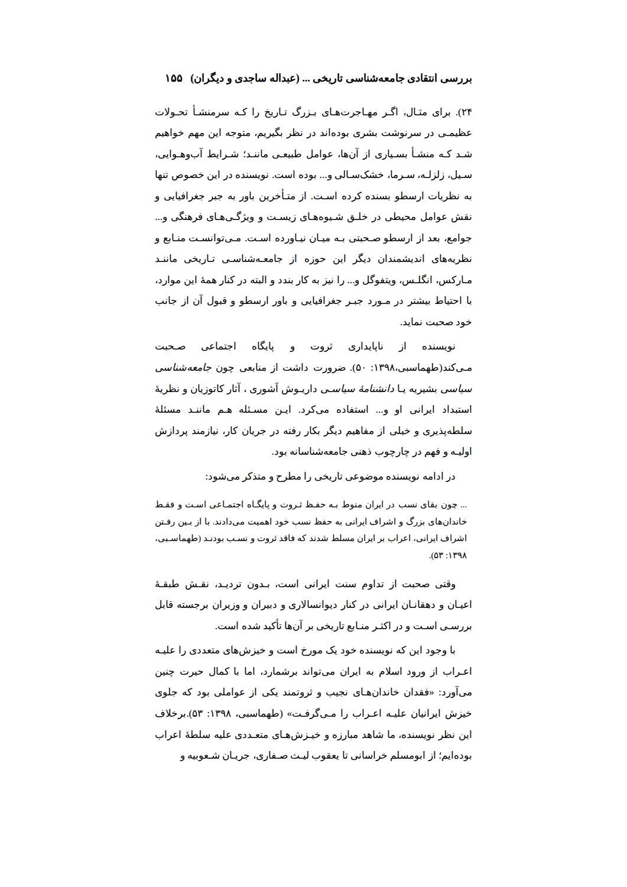بررسی انتقادی جامعه‌شناسی تاریخی ... (عبداله ساجدی و دیگران) ۱۵۵
۲۴). برای مثـال، اگـر مهـاجرت‌هـای بـزرگ تـاریخ را کـه سرمنشـأ تحـولات عظیمـی در سرنوشت بشری بوده‌اند در نظر بگیریم، متوجه این مهم خواهیم شـد کـه منشـأ بسـیاری از آن‌ها، عوامل طبیعـی ماننـد؛ شـرایط آب‌وهـوایی، سـیل، زلزلـه، سـرما، خشک‌سـالی و... بوده است. نویسنده در این خصوص تنها به نظریات ارسطو بسنده کرده اسـت. از متـأخرین باور به جبر جغرافیایی و نقش عوامل محیطی در خلـق شـیوه‌هـای زیسـت و ویژگـی‌هـای فرهنگی و... جوامع، بعد از ارسطو صـحبتی بـه میـان نیـاورده اسـت. مـی‌توانسـت منـابع و نظریه‌های اندیشمندان دیگر این حوزه از جامعـه‌شناسـی تـاریخی ماننـد مـارکس، انگلـس، ویتفوگل و... را نیز به کار بندد و البته در کنار همهٔ این موارد، با احتیاط بیشتر در مـورد جبـر جغرافیایی و باور ارسطو و قبول آن از جانب خود صحبت نماید.
نویسنده از ناپایداری ثروت و پایگاه اجتماعی صـحبت مـی‌کند(طهماسبی،۱۳۹۸: ۵۰). ضرورت داشت از منابعی چون جامعه‌شناسی سیاسی بشیریه یـا دانشنامهٔ سیاسـی داریـوش آشوری ، آثار کاتوزیان و نظریهٔ استبداد ایرانی او و... استفاده می‌کرد. ایـن مسـئله هـم ماننـد مسئلهٔ سلطه‌پذیری و خیلی از مفاهیم دیگر بکار رفته در جریان کار، نیازمند پردازش اولیـه و فهم در چارچوب ذهنی جامعه‌شناسانه بود.
در ادامه نویسنده موضوعی تاریخی را مطرح و متذکر می‌شود:
... چون بقای نسب در ایران منوط بـه حفـظ ثـروت و پایگـاه اجتمـاعی اسـت و فقـط خاندان‌های بزرگ و اشراف ایرانی به حفظ نسب خود اهمیت می‌دادند. با از بـین رفـتن اشراف ایرانی، اعراب بر ایران مسلط شدند که فاقد ثروت و نسـب بودنـد (طهماسـبی، ۱۳۹۸: ۵۳).
وقتی صحبت از تداوم سنت ایرانی است، بـدون تردیـد، نقـش طبقـهٔ اعیـان و دهقانـان ایرانی در کنار دیوانسالاری و دبیران و وزیران برجسته قابل بررسـی اسـت و در اکثـر منـابع تاریخی بر آن‌ها تأکید شده است.
با وجود این که نویسنده خود یک مورخ است و خیزش‌های متعددی را علیـه اعـراب از ورود اسلام به ایران می‌تواند برشمارد، اما با کمال حیرت چنین می‌آورد: «فقدان خاندان‌هـای نجیب و ثروتمند یکی از عواملی بود که جلوی خیزش ایرانیان علیـه اعـراب را مـی‌گرفـت» (طهماسبی، ۱۳۹۸: ۵۳).برخلاف این نظر نویسنده، ما شاهد مبارزه و خیـزش‌هـای متعـددی علیه سلطهٔ اعراب بوده‌ایم؛ از ابومسلم خراسانی تا یعقوب لیـث صـفاری، جریـان شـعوبیه و